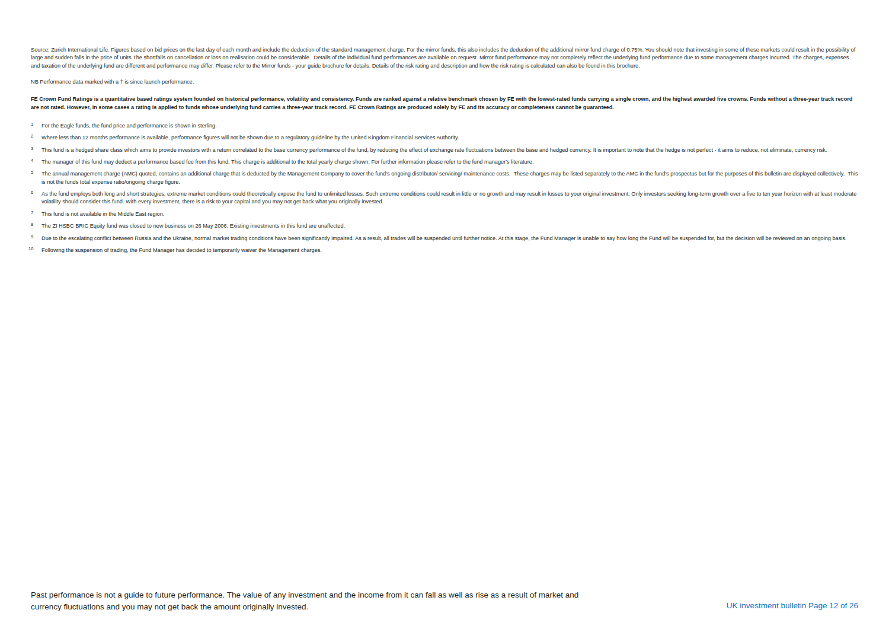Source: Zurich International Life. Figures based on bid prices on the last day of each month and include the deduction of the standard management charge. For the mirror funds, this also includes the deduction of the additional mirror fund charge of 0.75%. You should note that investing in some of these markets could result in the possibility of large and sudden falls in the price of units.The shortfalls on cancellation or loss on realisation could be considerable. Details of the individual fund performances are available on request. Mirror fund performance may not completely reflect the underlying fund performance due to some management charges incurred. The charges, expenses and taxation of the underlying fund are different and performance may differ. Please refer to the Mirror funds - your guide brochure for details. Details of the risk rating and description and how the risk rating is calculated can also be found in this brochure.
NB Performance data marked with a † is since launch performance.
FE Crown Fund Ratings is a quantitative based ratings system founded on historical performance, volatility and consistency. Funds are ranked against a relative benchmark chosen by FE with the lowest-rated funds carrying a single crown, and the highest awarded five crowns. Funds without a three-year track record are not rated. However, in some cases a rating is applied to funds whose underlying fund carries a three-year track record. FE Crown Ratings are produced solely by FE and its accuracy or completeness cannot be guaranteed.
1 For the Eagle funds, the fund price and performance is shown in sterling.
2 Where less than 12 months performance is available, performance figures will not be shown due to a regulatory guideline by the United Kingdom Financial Services Authority.
3 This fund is a hedged share class which aims to provide investors with a return correlated to the base currency performance of the fund, by reducing the effect of exchange rate fluctuations between the base and hedged currency. It is important to note that the hedge is not perfect - it aims to reduce, not eliminate, currency risk.
4 The manager of this fund may deduct a performance based fee from this fund. This charge is additional to the total yearly charge shown. For further information please refer to the fund manager's literature.
5 The annual management charge (AMC) quoted, contains an additional charge that is deducted by the Management Company to cover the fund’s ongoing distributor/ servicing/ maintenance costs. These charges may be listed separately to the AMC in the fund’s prospectus but for the purposes of this bulletin are displayed collectively. This is not the funds total expense ratio/ongoing charge figure.
6 As the fund employs both long and short strategies, extreme market conditions could theoretically expose the fund to unlimited losses. Such extreme conditions could result in little or no growth and may result in losses to your original investment. Only investors seeking long-term growth over a five to ten year horizon with at least moderate volatility should consider this fund. With every investment, there is a risk to your capital and you may not get back what you originally invested.
7 This fund is not available in the Middle East region.
8 The ZI HSBC BRIC Equity fund was closed to new business on 26 May 2006. Existing investments in this fund are unaffected.
9 Due to the escalating conflict between Russia and the Ukraine, normal market trading conditions have been significantly impaired. As a result, all trades will be suspended until further notice. At this stage, the Fund Manager is unable to say how long the Fund will be suspended for, but the decision will be reviewed on an ongoing basis.
10 Following the suspension of trading, the Fund Manager has decided to temporarily waiver the Management charges.
Past performance is not a guide to future performance. The value of any investment and the income from it can fall as well as rise as a result of market and currency fluctuations and you may not get back the amount originally invested. UK investment bulletin Page 12 of 26